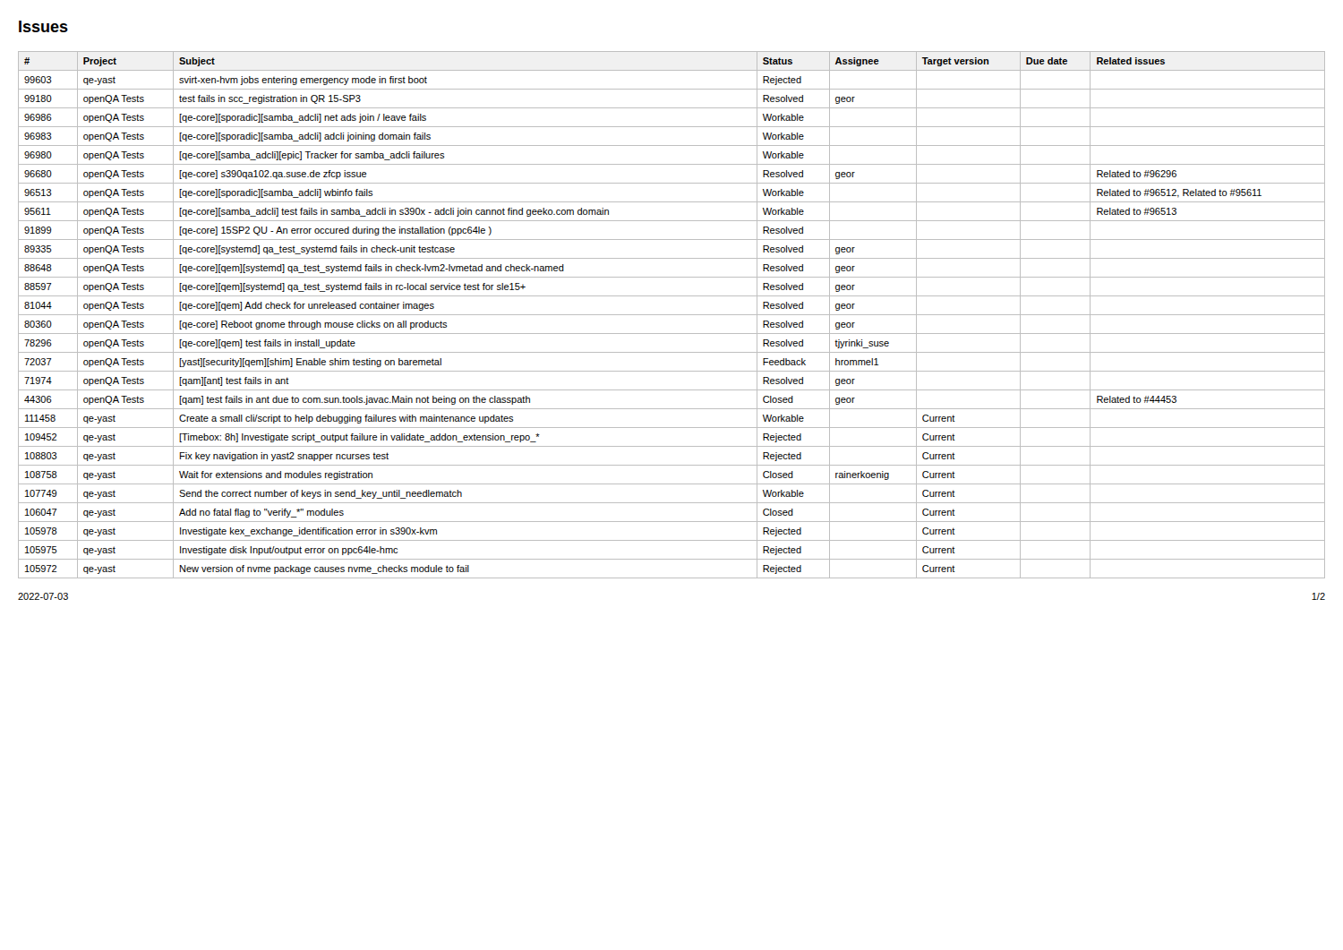Issues
| # | Project | Subject | Status | Assignee | Target version | Due date | Related issues |
| --- | --- | --- | --- | --- | --- | --- | --- |
| 99603 | qe-yast | svirt-xen-hvm jobs entering emergency mode in first boot | Rejected | | | | |
| 99180 | openQA Tests | test fails in scc_registration in QR 15-SP3 | Resolved | geor | | | |
| 96986 | openQA Tests | [qe-core][sporadic][samba_adcli] net ads join / leave fails | Workable | | | | |
| 96983 | openQA Tests | [qe-core][sporadic][samba_adcli] adcli joining domain fails | Workable | | | | |
| 96980 | openQA Tests | [qe-core][samba_adcli][epic] Tracker for samba_adcli failures | Workable | | | | |
| 96680 | openQA Tests | [qe-core] s390qa102.qa.suse.de zfcp issue | Resolved | geor | | | Related to #96296 |
| 96513 | openQA Tests | [qe-core][sporadic][samba_adcli] wbinfo fails | Workable | | | | Related to #96512, Related to #95611 |
| 95611 | openQA Tests | [qe-core][samba_adcli] test fails in samba_adcli in s390x - adcli join cannot find geeko.com domain | Workable | | | | Related to #96513 |
| 91899 | openQA Tests | [qe-core] 15SP2 QU - An error occured during the installation (ppc64le ) | Resolved | | | | |
| 89335 | openQA Tests | [qe-core][systemd] qa_test_systemd fails in check-unit testcase | Resolved | geor | | | |
| 88648 | openQA Tests | [qe-core][qem][systemd] qa_test_systemd fails in check-lvm2-lvmetad and check-named | Resolved | geor | | | |
| 88597 | openQA Tests | [qe-core][qem][systemd] qa_test_systemd fails in rc-local service test for sle15+ | Resolved | geor | | | |
| 81044 | openQA Tests | [qe-core][qem] Add check for unreleased container images | Resolved | geor | | | |
| 80360 | openQA Tests | [qe-core] Reboot gnome through mouse clicks on all products | Resolved | geor | | | |
| 78296 | openQA Tests | [qe-core][qem] test fails in install_update | Resolved | tjyrinki_suse | | | |
| 72037 | openQA Tests | [yast][security][qem][shim] Enable shim testing on baremetal | Feedback | hrommel1 | | | |
| 71974 | openQA Tests | [qam][ant] test fails in ant | Resolved | geor | | | |
| 44306 | openQA Tests | [qam] test fails in ant due to com.sun.tools.javac.Main not being on the classpath | Closed | geor | | | Related to #44453 |
| 111458 | qe-yast | Create a small cli/script to help debugging failures with maintenance updates | Workable | | Current | | |
| 109452 | qe-yast | [Timebox: 8h] Investigate script_output failure in validate_addon_extension_repo_* | Rejected | | Current | | |
| 108803 | qe-yast | Fix key navigation in yast2 snapper ncurses test | Rejected | | Current | | |
| 108758 | qe-yast | Wait for extensions and modules registration | Closed | rainerkoenig | Current | | |
| 107749 | qe-yast | Send the correct number of keys in send_key_until_needlematch | Workable | | Current | | |
| 106047 | qe-yast | Add no fatal flag to "verify_*" modules | Closed | | Current | | |
| 105978 | qe-yast | Investigate kex_exchange_identification error in s390x-kvm | Rejected | | Current | | |
| 105975 | qe-yast | Investigate disk Input/output error on ppc64le-hmc | Rejected | | Current | | |
| 105972 | qe-yast | New version of nvme package causes nvme_checks module to fail | Rejected | | Current | | |
2022-07-03 1/2